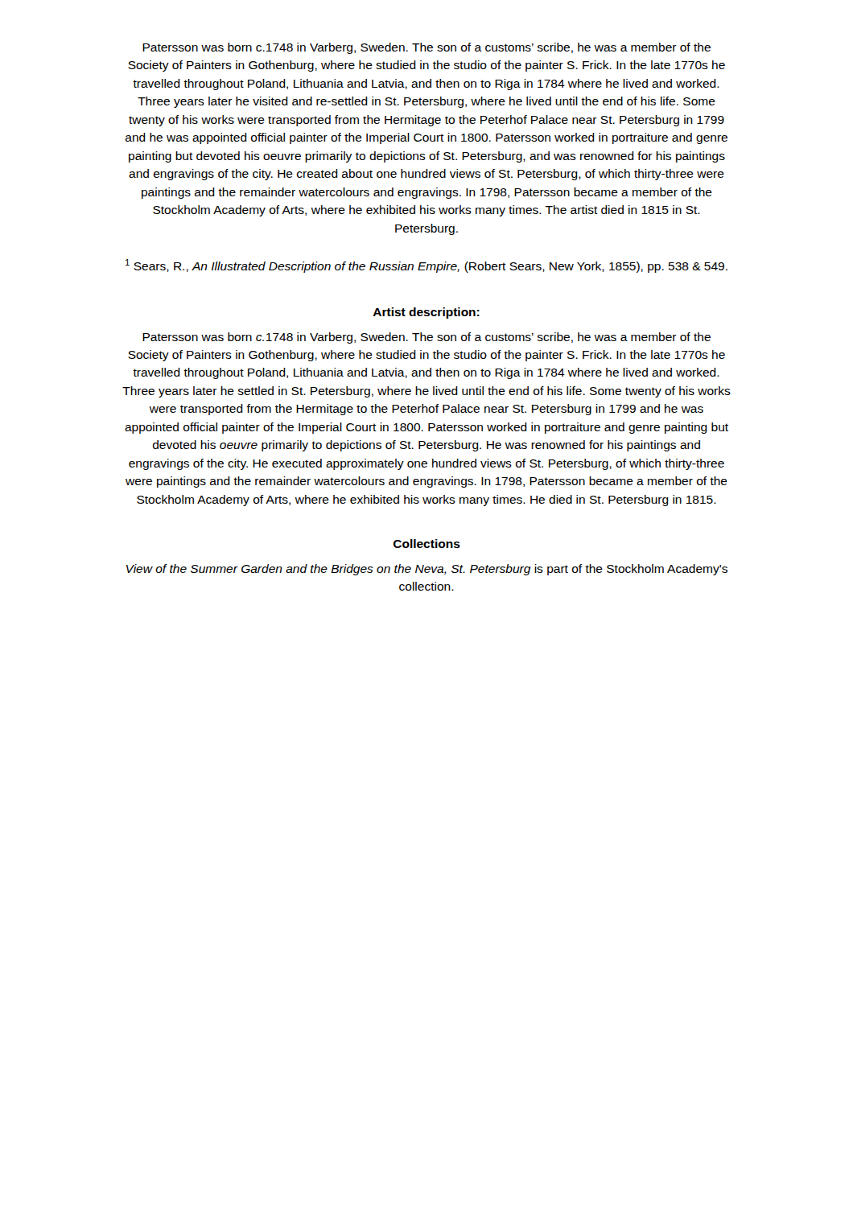Patersson was born c.1748 in Varberg, Sweden. The son of a customs’ scribe, he was a member of the Society of Painters in Gothenburg, where he studied in the studio of the painter S. Frick. In the late 1770s he travelled throughout Poland, Lithuania and Latvia, and then on to Riga in 1784 where he lived and worked. Three years later he visited and re-settled in St. Petersburg, where he lived until the end of his life. Some twenty of his works were transported from the Hermitage to the Peterhof Palace near St. Petersburg in 1799 and he was appointed official painter of the Imperial Court in 1800. Patersson worked in portraiture and genre painting but devoted his oeuvre primarily to depictions of St. Petersburg, and was renowned for his paintings and engravings of the city. He created about one hundred views of St. Petersburg, of which thirty-three were paintings and the remainder watercolours and engravings. In 1798, Patersson became a member of the Stockholm Academy of Arts, where he exhibited his works many times. The artist died in 1815 in St. Petersburg.
1 Sears, R., An Illustrated Description of the Russian Empire, (Robert Sears, New York, 1855), pp. 538 & 549.
Artist description:
Patersson was born c. 1748 in Varberg, Sweden. The son of a customs’ scribe, he was a member of the Society of Painters in Gothenburg, where he studied in the studio of the painter S. Frick. In the late 1770s he travelled throughout Poland, Lithuania and Latvia, and then on to Riga in 1784 where he lived and worked. Three years later he settled in St. Petersburg, where he lived until the end of his life. Some twenty of his works were transported from the Hermitage to the Peterhof Palace near St. Petersburg in 1799 and he was appointed official painter of the Imperial Court in 1800. Patersson worked in portraiture and genre painting but devoted his oeuvre primarily to depictions of St. Petersburg. He was renowned for his paintings and engravings of the city. He executed approximately one hundred views of St. Petersburg, of which thirty-three were paintings and the remainder watercolours and engravings. In 1798, Patersson became a member of the Stockholm Academy of Arts, where he exhibited his works many times. He died in St. Petersburg in 1815.
Collections
View of the Summer Garden and the Bridges on the Neva, St. Petersburg is part of the Stockholm Academy's collection.